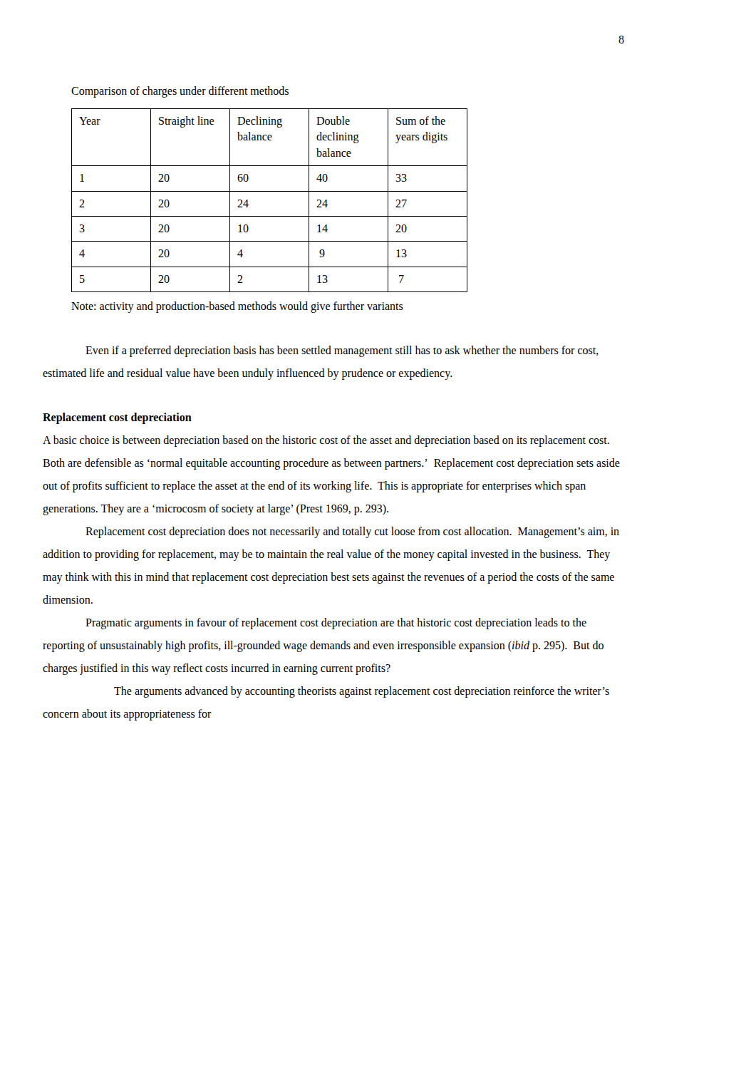8
Comparison of charges under different methods
| Year | Straight line | Declining balance | Double declining balance | Sum of the years digits |
| --- | --- | --- | --- | --- |
| 1 | 20 | 60 | 40 | 33 |
| 2 | 20 | 24 | 24 | 27 |
| 3 | 20 | 10 | 14 | 20 |
| 4 | 20 | 4 | 9 | 13 |
| 5 | 20 | 2 | 13 | 7 |
Note: activity and production-based methods would give further variants
Even if a preferred depreciation basis has been settled management still has to ask whether the numbers for cost, estimated life and residual value have been unduly influenced by prudence or expediency.
Replacement cost depreciation
A basic choice is between depreciation based on the historic cost of the asset and depreciation based on its replacement cost. Both are defensible as ‘normal equitable accounting procedure as between partners.’ Replacement cost depreciation sets aside out of profits sufficient to replace the asset at the end of its working life. This is appropriate for enterprises which span generations. They are a ‘microcosm of society at large’ (Prest 1969, p. 293).
Replacement cost depreciation does not necessarily and totally cut loose from cost allocation. Management’s aim, in addition to providing for replacement, may be to maintain the real value of the money capital invested in the business. They may think with this in mind that replacement cost depreciation best sets against the revenues of a period the costs of the same dimension.
Pragmatic arguments in favour of replacement cost depreciation are that historic cost depreciation leads to the reporting of unsustainably high profits, ill-grounded wage demands and even irresponsible expansion (ibid p. 295). But do charges justified in this way reflect costs incurred in earning current profits?
The arguments advanced by accounting theorists against replacement cost depreciation reinforce the writer’s concern about its appropriateness for